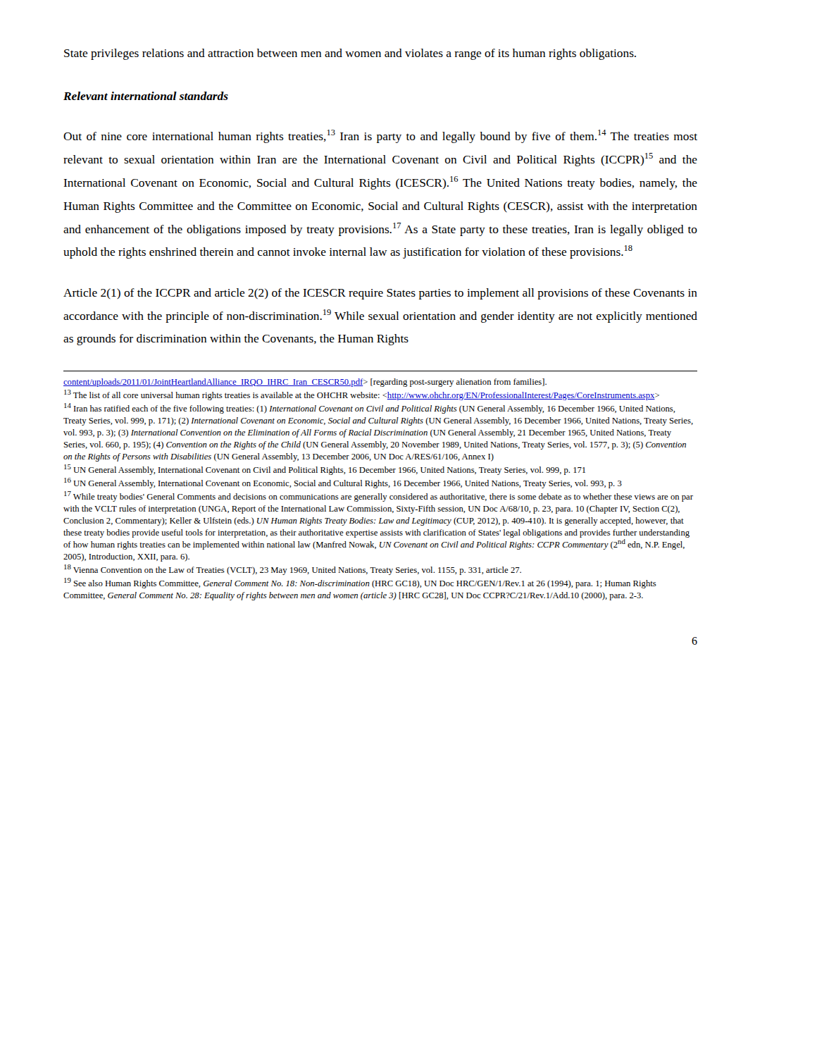State privileges relations and attraction between men and women and violates a range of its human rights obligations.
Relevant international standards
Out of nine core international human rights treaties,13 Iran is party to and legally bound by five of them.14 The treaties most relevant to sexual orientation within Iran are the International Covenant on Civil and Political Rights (ICCPR)15 and the International Covenant on Economic, Social and Cultural Rights (ICESCR).16 The United Nations treaty bodies, namely, the Human Rights Committee and the Committee on Economic, Social and Cultural Rights (CESCR), assist with the interpretation and enhancement of the obligations imposed by treaty provisions.17 As a State party to these treaties, Iran is legally obliged to uphold the rights enshrined therein and cannot invoke internal law as justification for violation of these provisions.18
Article 2(1) of the ICCPR and article 2(2) of the ICESCR require States parties to implement all provisions of these Covenants in accordance with the principle of non-discrimination.19 While sexual orientation and gender identity are not explicitly mentioned as grounds for discrimination within the Covenants, the Human Rights
content/uploads/2011/01/JointHeartlandAlliance_IRQO_IHRC_Iran_CESCR50.pdf> [regarding post-surgery alienation from families].
13 The list of all core universal human rights treaties is available at the OHCHR website: <http://www.ohchr.org/EN/ProfessionalInterest/Pages/CoreInstruments.aspx>
14 Iran has ratified each of the five following treaties: (1) International Covenant on Civil and Political Rights (UN General Assembly, 16 December 1966, United Nations, Treaty Series, vol. 999, p. 171); (2) International Covenant on Economic, Social and Cultural Rights (UN General Assembly, 16 December 1966, United Nations, Treaty Series, vol. 993, p. 3); (3) International Convention on the Elimination of All Forms of Racial Discrimination (UN General Assembly, 21 December 1965, United Nations, Treaty Series, vol. 660, p. 195); (4) Convention on the Rights of the Child (UN General Assembly, 20 November 1989, United Nations, Treaty Series, vol. 1577, p. 3); (5) Convention on the Rights of Persons with Disabilities (UN General Assembly, 13 December 2006, UN Doc A/RES/61/106, Annex I)
15 UN General Assembly, International Covenant on Civil and Political Rights, 16 December 1966, United Nations, Treaty Series, vol. 999, p. 171
16 UN General Assembly, International Covenant on Economic, Social and Cultural Rights, 16 December 1966, United Nations, Treaty Series, vol. 993, p. 3
17 While treaty bodies' General Comments and decisions on communications are generally considered as authoritative, there is some debate as to whether these views are on par with the VCLT rules of interpretation (UNGA, Report of the International Law Commission, Sixty-Fifth session, UN Doc A/68/10, p. 23, para. 10 (Chapter IV, Section C(2), Conclusion 2, Commentary); Keller & Ulfstein (eds.) UN Human Rights Treaty Bodies: Law and Legitimacy (CUP, 2012), p. 409-410). It is generally accepted, however, that these treaty bodies provide useful tools for interpretation, as their authoritative expertise assists with clarification of States' legal obligations and provides further understanding of how human rights treaties can be implemented within national law (Manfred Nowak, UN Covenant on Civil and Political Rights: CCPR Commentary (2nd edn, N.P. Engel, 2005), Introduction, XXII, para. 6).
18 Vienna Convention on the Law of Treaties (VCLT), 23 May 1969, United Nations, Treaty Series, vol. 1155, p. 331, article 27.
19 See also Human Rights Committee, General Comment No. 18: Non-discrimination (HRC GC18), UN Doc HRC/GEN/1/Rev.1 at 26 (1994), para. 1; Human Rights Committee, General Comment No. 28: Equality of rights between men and women (article 3) [HRC GC28], UN Doc CCPR?C/21/Rev.1/Add.10 (2000), para. 2-3.
6